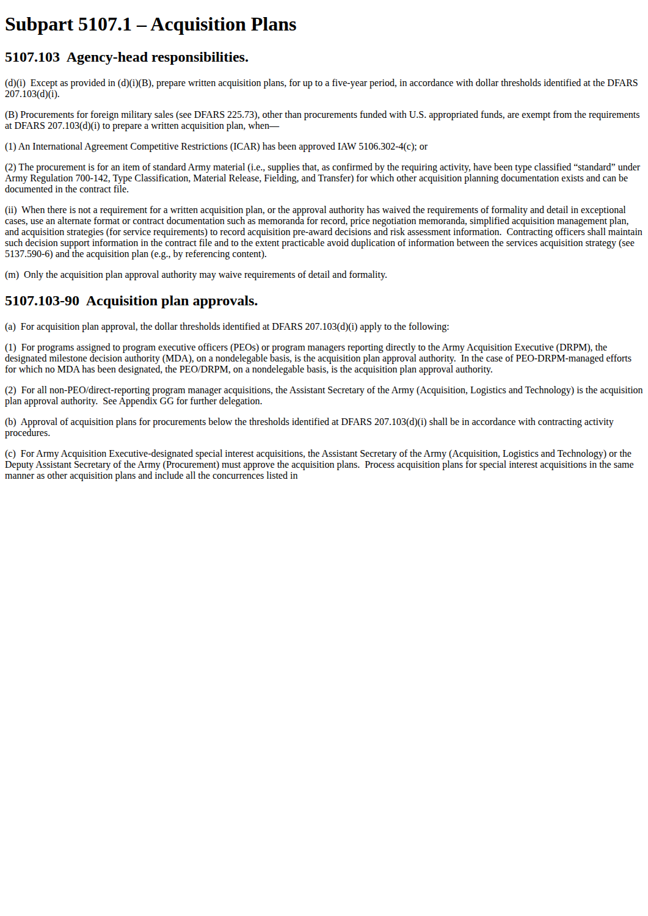Subpart 5107.1 – Acquisition Plans
5107.103 Agency-head responsibilities.
(d)(i) Except as provided in (d)(i)(B), prepare written acquisition plans, for up to a five-year period, in accordance with dollar thresholds identified at the DFARS 207.103(d)(i).
(B) Procurements for foreign military sales (see DFARS 225.73), other than procurements funded with U.S. appropriated funds, are exempt from the requirements at DFARS 207.103(d)(i) to prepare a written acquisition plan, when—
(1) An International Agreement Competitive Restrictions (ICAR) has been approved IAW 5106.302-4(c); or
(2) The procurement is for an item of standard Army material (i.e., supplies that, as confirmed by the requiring activity, have been type classified “standard” under Army Regulation 700-142, Type Classification, Material Release, Fielding, and Transfer) for which other acquisition planning documentation exists and can be documented in the contract file.
(ii) When there is not a requirement for a written acquisition plan, or the approval authority has waived the requirements of formality and detail in exceptional cases, use an alternate format or contract documentation such as memoranda for record, price negotiation memoranda, simplified acquisition management plan, and acquisition strategies (for service requirements) to record acquisition pre-award decisions and risk assessment information. Contracting officers shall maintain such decision support information in the contract file and to the extent practicable avoid duplication of information between the services acquisition strategy (see 5137.590-6) and the acquisition plan (e.g., by referencing content).
(m) Only the acquisition plan approval authority may waive requirements of detail and formality.
5107.103-90 Acquisition plan approvals.
(a) For acquisition plan approval, the dollar thresholds identified at DFARS 207.103(d)(i) apply to the following:
(1) For programs assigned to program executive officers (PEOs) or program managers reporting directly to the Army Acquisition Executive (DRPM), the designated milestone decision authority (MDA), on a nondelegable basis, is the acquisition plan approval authority. In the case of PEO-DRPM-managed efforts for which no MDA has been designated, the PEO/DRPM, on a nondelegable basis, is the acquisition plan approval authority.
(2) For all non-PEO/direct-reporting program manager acquisitions, the Assistant Secretary of the Army (Acquisition, Logistics and Technology) is the acquisition plan approval authority. See Appendix GG for further delegation.
(b) Approval of acquisition plans for procurements below the thresholds identified at DFARS 207.103(d)(i) shall be in accordance with contracting activity procedures.
(c) For Army Acquisition Executive-designated special interest acquisitions, the Assistant Secretary of the Army (Acquisition, Logistics and Technology) or the Deputy Assistant Secretary of the Army (Procurement) must approve the acquisition plans. Process acquisition plans for special interest acquisitions in the same manner as other acquisition plans and include all the concurrences listed in